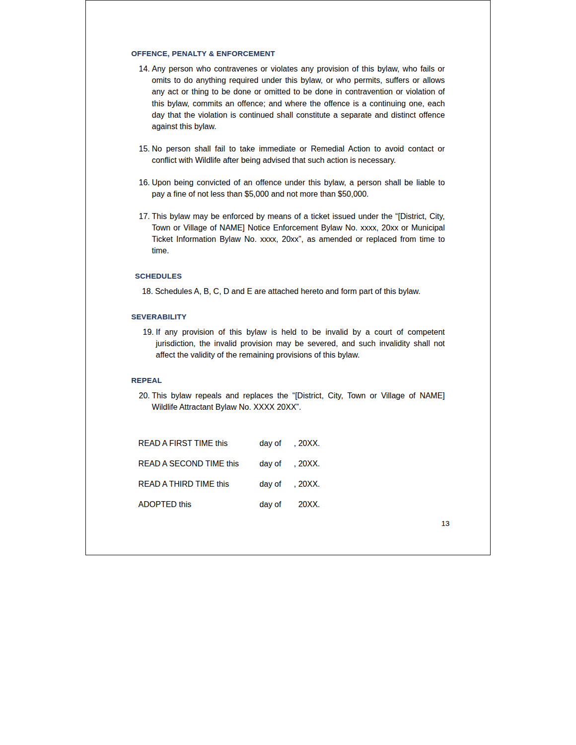Offence, Penalty & Enforcement
14. Any person who contravenes or violates any provision of this bylaw, who fails or omits to do anything required under this bylaw, or who permits, suffers or allows any act or thing to be done or omitted to be done in contravention or violation of this bylaw, commits an offence; and where the offence is a continuing one, each day that the violation is continued shall constitute a separate and distinct offence against this bylaw.
15. No person shall fail to take immediate or Remedial Action to avoid contact or conflict with Wildlife after being advised that such action is necessary.
16. Upon being convicted of an offence under this bylaw, a person shall be liable to pay a fine of not less than $5,000 and not more than $50,000.
17. This bylaw may be enforced by means of a ticket issued under the “[District, City, Town or Village of NAME] Notice Enforcement Bylaw No. xxxx, 20xx or Municipal Ticket Information Bylaw No. xxxx, 20xx”, as amended or replaced from time to time.
Schedules
18. Schedules A, B, C, D and E are attached hereto and form part of this bylaw.
Severability
19. If any provision of this bylaw is held to be invalid by a court of competent jurisdiction, the invalid provision may be severed, and such invalidity shall not affect the validity of the remaining provisions of this bylaw.
Repeal
20. This bylaw repeals and replaces the “[District, City, Town or Village of NAME] Wildlife Attractant Bylaw No. XXXX 20XX”.
| READ A FIRST TIME this | day of | , 20XX. |
| READ A SECOND TIME this | day of | , 20XX. |
| READ A THIRD TIME this | day of | , 20XX. |
| ADOPTED this | day of | 20XX. |
13